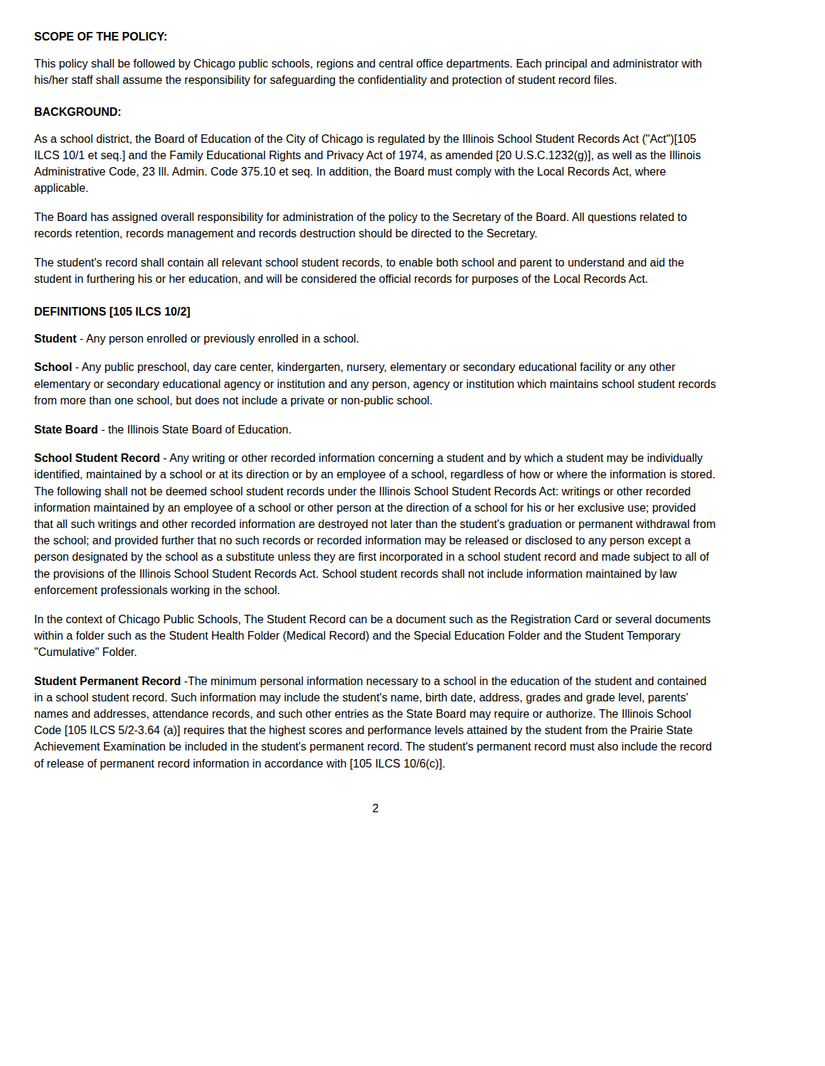SCOPE OF THE POLICY:
This policy shall be followed by Chicago public schools, regions and central office departments. Each principal and administrator with his/her staff shall assume the responsibility for safeguarding the confidentiality and protection of student record files.
BACKGROUND:
As a school district, the Board of Education of the City of Chicago is regulated by the Illinois School Student Records Act ("Act")[105 ILCS 10/1 et seq.] and the Family Educational Rights and Privacy Act of 1974, as amended [20 U.S.C.1232(g)], as well as the Illinois Administrative Code, 23 Ill. Admin. Code 375.10 et seq. In addition, the Board must comply with the Local Records Act, where applicable.
The Board has assigned overall responsibility for administration of the policy to the Secretary of the Board. All questions related to records retention, records management and records destruction should be directed to the Secretary.
The student's record shall contain all relevant school student records, to enable both school and parent to understand and aid the student in furthering his or her education, and will be considered the official records for purposes of the Local Records Act.
DEFINITIONS [105 ILCS 10/2]
Student - Any person enrolled or previously enrolled in a school.
School - Any public preschool, day care center, kindergarten, nursery, elementary or secondary educational facility or any other elementary or secondary educational agency or institution and any person, agency or institution which maintains school student records from more than one school, but does not include a private or non-public school.
State Board - the Illinois State Board of Education.
School Student Record - Any writing or other recorded information concerning a student and by which a student may be individually identified, maintained by a school or at its direction or by an employee of a school, regardless of how or where the information is stored. The following shall not be deemed school student records under the Illinois School Student Records Act: writings or other recorded information maintained by an employee of a school or other person at the direction of a school for his or her exclusive use; provided that all such writings and other recorded information are destroyed not later than the student's graduation or permanent withdrawal from the school; and provided further that no such records or recorded information may be released or disclosed to any person except a person designated by the school as a substitute unless they are first incorporated in a school student record and made subject to all of the provisions of the Illinois School Student Records Act. School student records shall not include information maintained by law enforcement professionals working in the school.
In the context of Chicago Public Schools, The Student Record can be a document such as the Registration Card or several documents within a folder such as the Student Health Folder (Medical Record) and the Special Education Folder and the Student Temporary "Cumulative" Folder.
Student Permanent Record -The minimum personal information necessary to a school in the education of the student and contained in a school student record. Such information may include the student's name, birth date, address, grades and grade level, parents' names and addresses, attendance records, and such other entries as the State Board may require or authorize. The Illinois School Code [105 ILCS 5/2-3.64 (a)] requires that the highest scores and performance levels attained by the student from the Prairie State Achievement Examination be included in the student's permanent record. The student's permanent record must also include the record of release of permanent record information in accordance with [105 ILCS 10/6(c)].
2